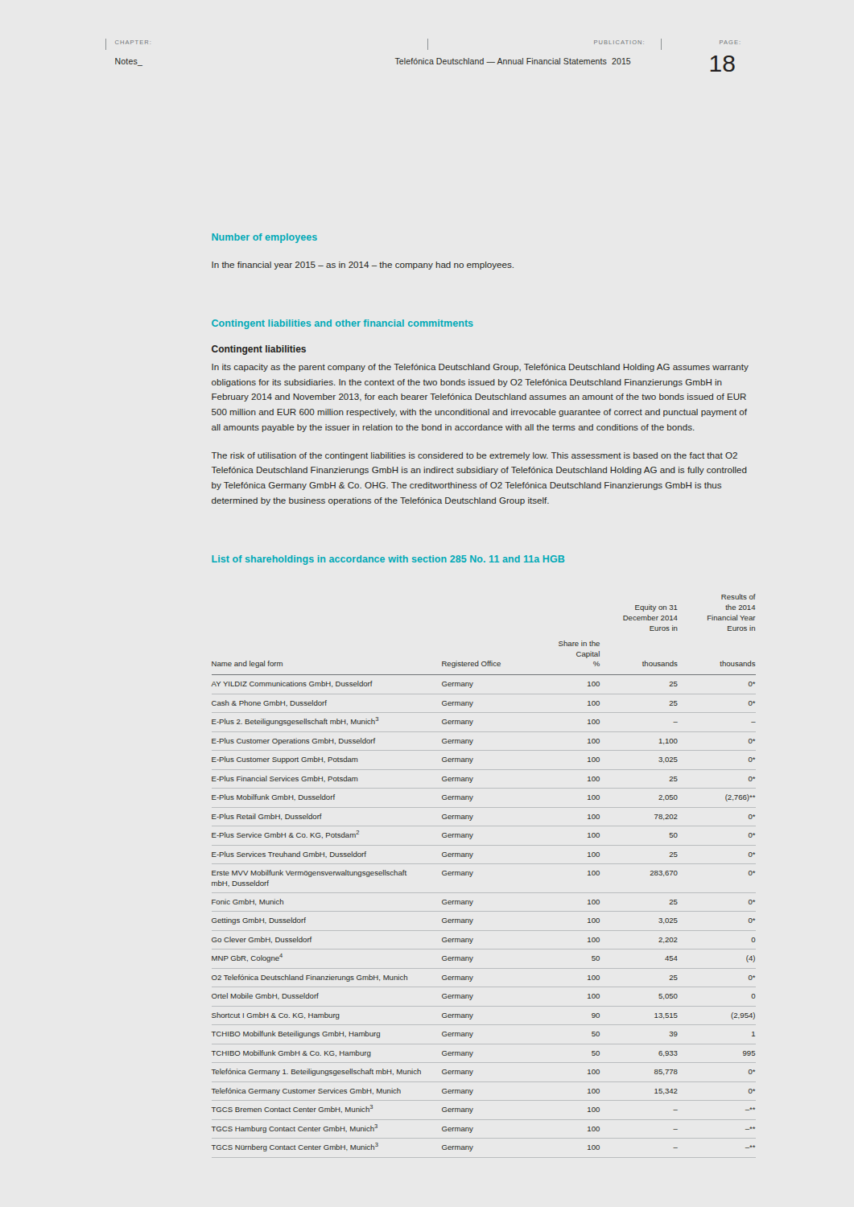Chapter: Publication: Page: Notes_ Telefónica Deutschland — Annual Financial Statements 2015 18
Number of employees
In the financial year 2015 – as in 2014 – the company had no employees.
Contingent liabilities and other financial commitments
Contingent liabilities
In its capacity as the parent company of the Telefónica Deutschland Group, Telefónica Deutschland Holding AG assumes warranty obligations for its subsidiaries. In the context of the two bonds issued by O2 Telefónica Deutschland Finanzierungs GmbH in February 2014 and November 2013, for each bearer Telefónica Deutschland assumes an amount of the two bonds issued of EUR 500 million and EUR 600 million respectively, with the unconditional and irrevocable guarantee of correct and punctual payment of all amounts payable by the issuer in relation to the bond in accordance with all the terms and conditions of the bonds.
The risk of utilisation of the contingent liabilities is considered to be extremely low. This assessment is based on the fact that O2 Telefónica Deutschland Finanzierungs GmbH is an indirect subsidiary of Telefónica Deutschland Holding AG and is fully controlled by Telefónica Germany GmbH & Co. OHG. The creditworthiness of O2 Telefónica Deutschland Finanzierungs GmbH is thus determined by the business operations of the Telefónica Deutschland Group itself.
List of shareholdings in accordance with section 285 No. 11 and 11a HGB
| | | | Equity on 31 December 2014 Euros in | Results of the 2014 Financial Year Euros in |
| --- | --- | --- | --- | --- |
| Name and legal form | Registered Office | Share in the Capital % | thousands | thousands |
| AY YILDIZ Communications GmbH, Dusseldorf | Germany | 100 | 25 | 0* |
| Cash & Phone GmbH, Dusseldorf | Germany | 100 | 25 | 0* |
| E-Plus 2. Beteiligungsgesellschaft mbH, Munich 3 | Germany | 100 | – | – |
| E-Plus Customer Operations GmbH, Dusseldorf | Germany | 100 | 1,100 | 0* |
| E-Plus Customer Support GmbH, Potsdam | Germany | 100 | 3,025 | 0* |
| E-Plus Financial Services GmbH, Potsdam | Germany | 100 | 25 | 0* |
| E-Plus Mobilfunk GmbH, Dusseldorf | Germany | 100 | 2,050 | (2,766)** |
| E-Plus Retail GmbH, Dusseldorf | Germany | 100 | 78,202 | 0* |
| E-Plus Service GmbH & Co. KG, Potsdam 2 | Germany | 100 | 50 | 0* |
| E-Plus Services Treuhand GmbH, Dusseldorf | Germany | 100 | 25 | 0* |
| Erste MVV Mobilfunk Vermögensverwaltungsgesellschaft mbH, Dusseldorf | Germany | 100 | 283,670 | 0* |
| Fonic GmbH, Munich | Germany | 100 | 25 | 0* |
| Gettings GmbH, Dusseldorf | Germany | 100 | 3,025 | 0* |
| Go Clever GmbH, Dusseldorf | Germany | 100 | 2,202 | 0 |
| MNP GbR, Cologne 4 | Germany | 50 | 454 | (4) |
| O2 Telefónica Deutschland Finanzierungs GmbH, Munich | Germany | 100 | 25 | 0* |
| Ortel Mobile GmbH, Dusseldorf | Germany | 100 | 5,050 | 0 |
| Shortcut I GmbH & Co. KG, Hamburg | Germany | 90 | 13,515 | (2,954) |
| TCHIBO Mobilfunk Beteiligungs GmbH, Hamburg | Germany | 50 | 39 | 1 |
| TCHIBO Mobilfunk GmbH & Co. KG, Hamburg | Germany | 50 | 6,933 | 995 |
| Telefónica Germany 1. Beteiligungsgesellschaft mbH, Munich | Germany | 100 | 85,778 | 0* |
| Telefónica Germany Customer Services GmbH, Munich | Germany | 100 | 15,342 | 0* |
| TGCS Bremen Contact Center GmbH, Munich 3 | Germany | 100 | – | – ** |
| TGCS Hamburg Contact Center GmbH, Munich 3 | Germany | 100 | – | – ** |
| TGCS Nürnberg Contact Center GmbH, Munich 3 | Germany | 100 | – | – ** |